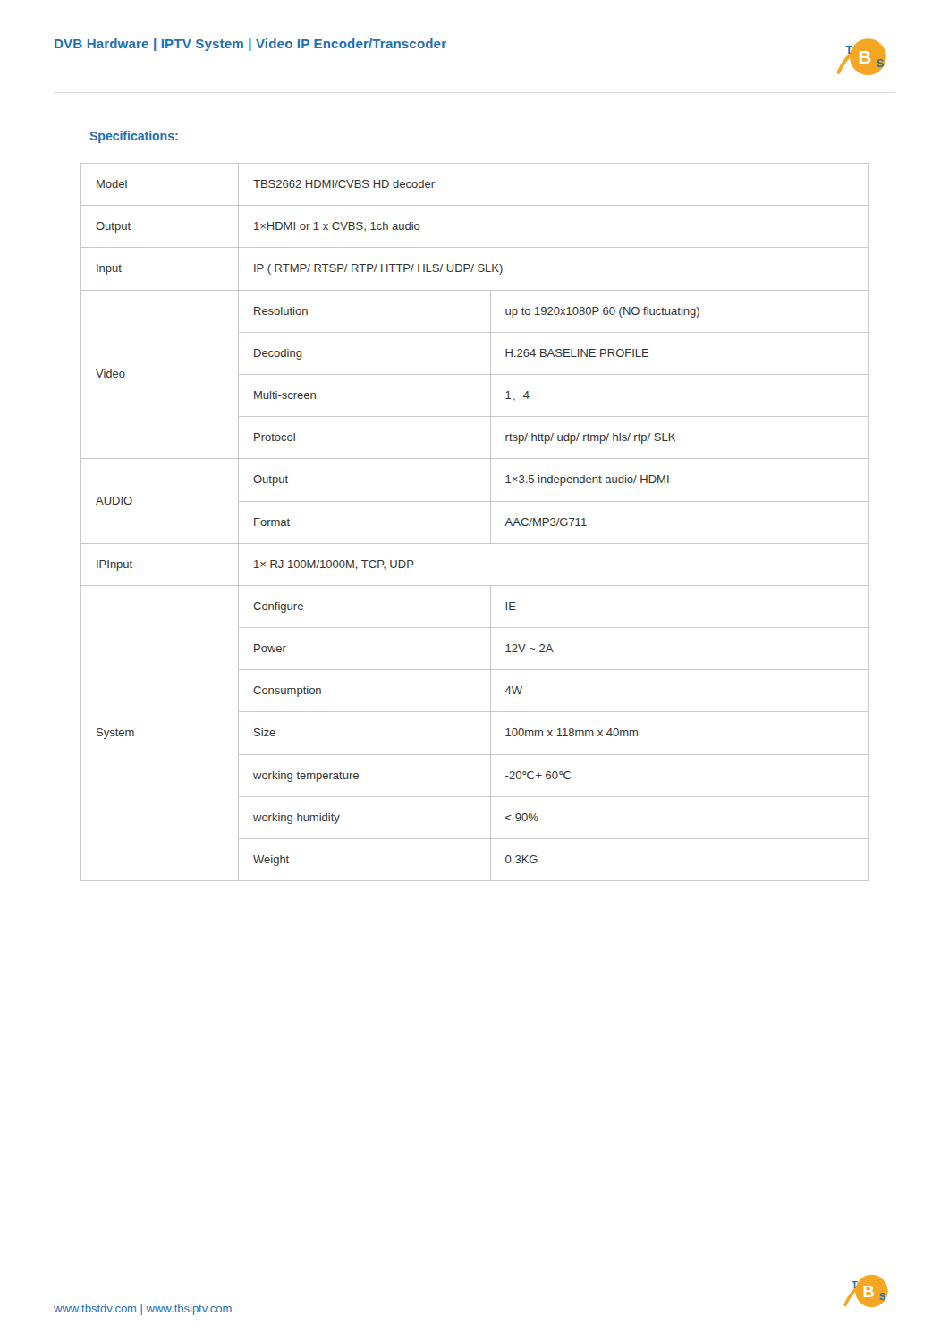DVB Hardware | IPTV System | Video IP Encoder/Transcoder
B T S
Specifications:
| Model | TBS2662 HDMI/CVBS HD decoder |
| Output | 1×HDMI or 1 x CVBS, 1ch audio |
| Input | IP ( RTMP/ RTSP/ RTP/ HTTP/ HLS/ UDP/ SLK) |
| Video | Resolution | up to 1920x1080P 60 (NO fluctuating) |
| Decoding | H.264 BASELINE PROFILE |
| Multi-screen | 1、4 |
| Protocol | rtsp/ http/ udp/ rtmp/ hls/ rtp/ SLK |
| AUDIO | Output | 1×3.5 independent audio/ HDMI |
| Format | AAC/MP3/G711 |
| IPInput | 1× RJ 100M/1000M, TCP, UDP |
| System | Configure | IE |
| Power | 12V ~ 2A |
| Consumption | 4W |
| Size | 100mm x 118mm x 40mm |
| working temperature | -20℃+ 60℃ |
| working humidity | < 90% |
| Weight | 0.3KG |
www.tbstdv.com | www.tbsiptv.com
B T S